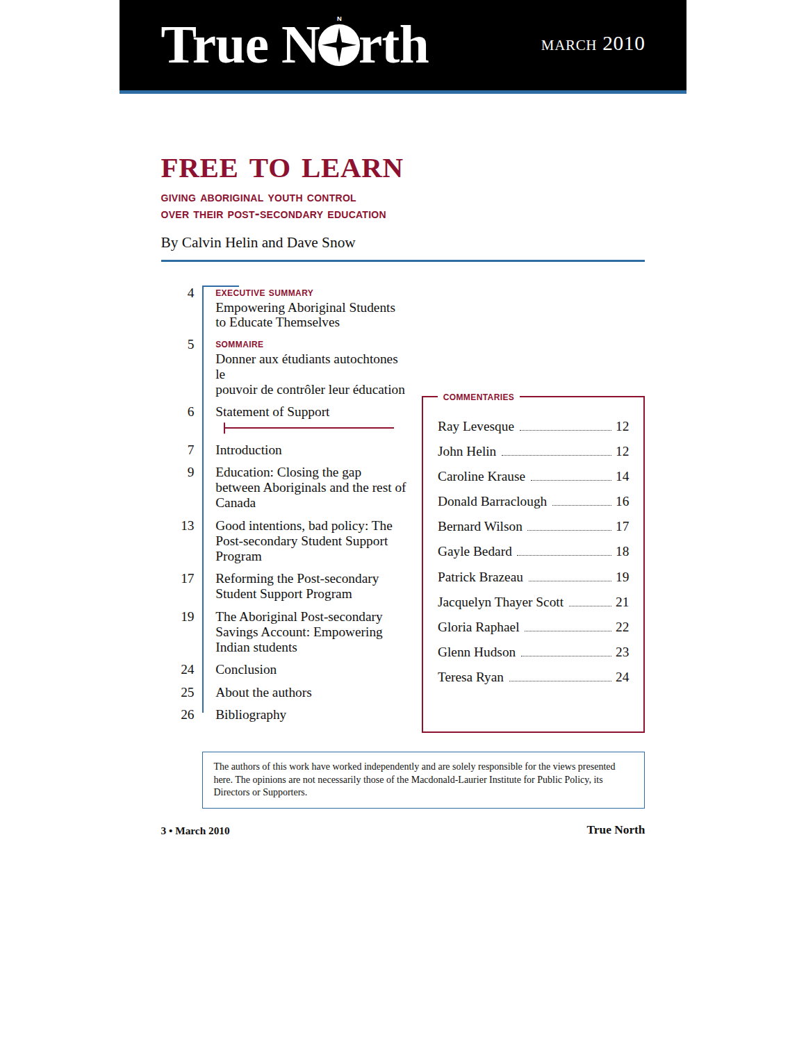True NNrth
March 2010
Free to Learn
Giving Aboriginal Youth Control
Over Their Post-Secondary Education
By Calvin Helin and Dave Snow
| 4 | Executive Summary Empowering Aboriginal Students to Educate Themselves |
| 5 | Sommaire Donner aux étudiants autochtones le pouvoir de contrôler leur éducation |
| 6 | Statement of Support |
| 7 | Introduction |
| 9 | Education: Closing the gap between Aboriginals and the rest of Canada |
| 13 | Good intentions, bad policy: The Post-secondary Student Support Program |
| 17 | Reforming the Post-secondary Student Support Program |
| 19 | The Aboriginal Post-secondary Savings Account: Empowering Indian students |
| 24 | Conclusion |
| 25 | About the authors |
| 26 | Bibliography |
Commentaries
Ray Levesque 12
John Helin 12
Caroline Krause 14
Donald Barraclough 16
Bernard Wilson 17
Gayle Bedard 18
Patrick Brazeau 19
Jacquelyn Thayer Scott 21
Gloria Raphael 22
Glenn Hudson 23
Teresa Ryan 24
The authors of this work have worked independently and are solely responsible for the views presented here. The opinions are not necessarily those of the Macdonald-Laurier Institute for Public Policy, its Directors or Supporters.
3 • March 2010
True North